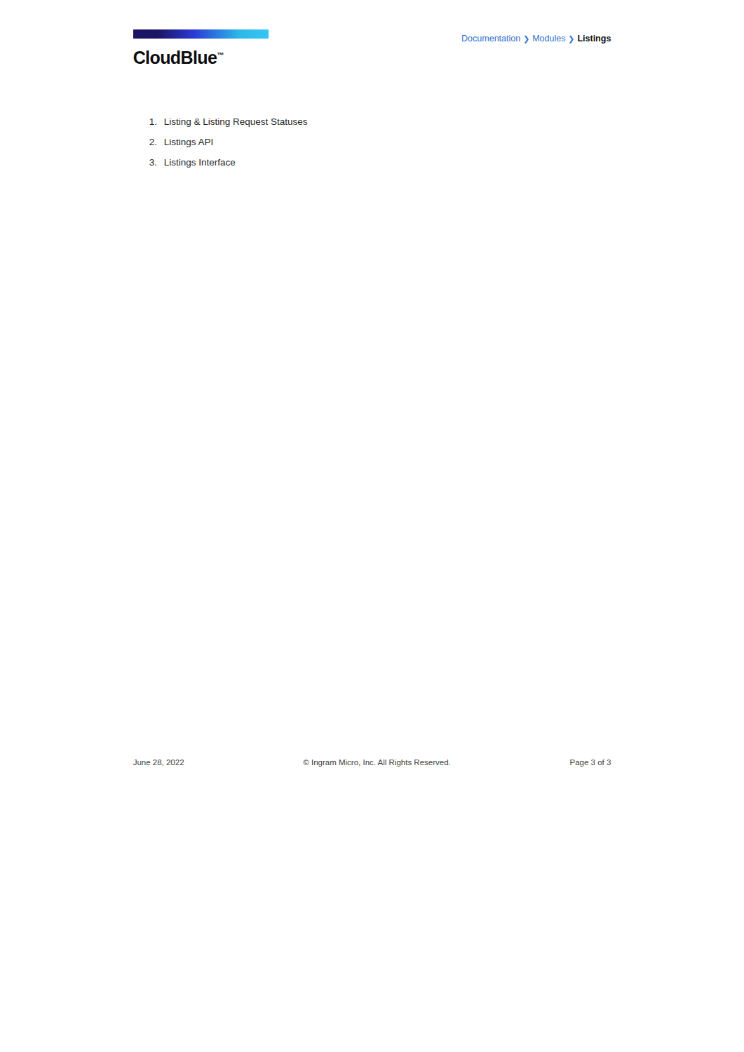CloudBlue™
Documentation❯Modules❯Listings
Listing & Listing Request Statuses
Listings API
Listings Interface
June 28, 2022
© Ingram Micro, Inc. All Rights Reserved.
Page 3 of 3